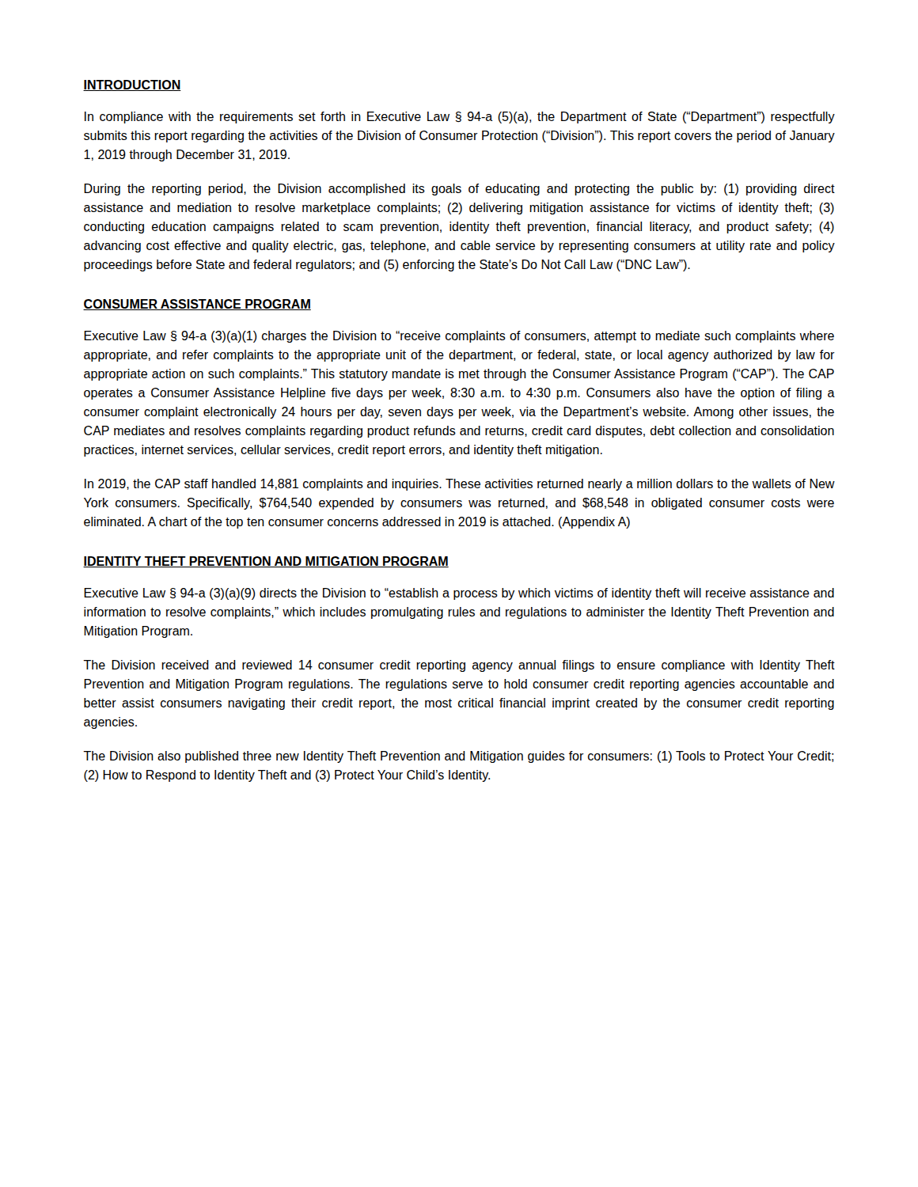INTRODUCTION
In compliance with the requirements set forth in Executive Law § 94-a (5)(a), the Department of State (“Department”) respectfully submits this report regarding the activities of the Division of Consumer Protection (“Division”). This report covers the period of January 1, 2019 through December 31, 2019.
During the reporting period, the Division accomplished its goals of educating and protecting the public by: (1) providing direct assistance and mediation to resolve marketplace complaints; (2) delivering mitigation assistance for victims of identity theft; (3) conducting education campaigns related to scam prevention, identity theft prevention, financial literacy, and product safety; (4) advancing cost effective and quality electric, gas, telephone, and cable service by representing consumers at utility rate and policy proceedings before State and federal regulators; and (5) enforcing the State’s Do Not Call Law (“DNC Law”).
CONSUMER ASSISTANCE PROGRAM
Executive Law § 94-a (3)(a)(1) charges the Division to “receive complaints of consumers, attempt to mediate such complaints where appropriate, and refer complaints to the appropriate unit of the department, or federal, state, or local agency authorized by law for appropriate action on such complaints.” This statutory mandate is met through the Consumer Assistance Program (“CAP”). The CAP operates a Consumer Assistance Helpline five days per week, 8:30 a.m. to 4:30 p.m. Consumers also have the option of filing a consumer complaint electronically 24 hours per day, seven days per week, via the Department’s website. Among other issues, the CAP mediates and resolves complaints regarding product refunds and returns, credit card disputes, debt collection and consolidation practices, internet services, cellular services, credit report errors, and identity theft mitigation.
In 2019, the CAP staff handled 14,881 complaints and inquiries. These activities returned nearly a million dollars to the wallets of New York consumers. Specifically, $764,540 expended by consumers was returned, and $68,548 in obligated consumer costs were eliminated. A chart of the top ten consumer concerns addressed in 2019 is attached. (Appendix A)
IDENTITY THEFT PREVENTION AND MITIGATION PROGRAM
Executive Law § 94-a (3)(a)(9) directs the Division to “establish a process by which victims of identity theft will receive assistance and information to resolve complaints,” which includes promulgating rules and regulations to administer the Identity Theft Prevention and Mitigation Program.
The Division received and reviewed 14 consumer credit reporting agency annual filings to ensure compliance with Identity Theft Prevention and Mitigation Program regulations. The regulations serve to hold consumer credit reporting agencies accountable and better assist consumers navigating their credit report, the most critical financial imprint created by the consumer credit reporting agencies.
The Division also published three new Identity Theft Prevention and Mitigation guides for consumers: (1) Tools to Protect Your Credit; (2) How to Respond to Identity Theft and (3) Protect Your Child’s Identity.